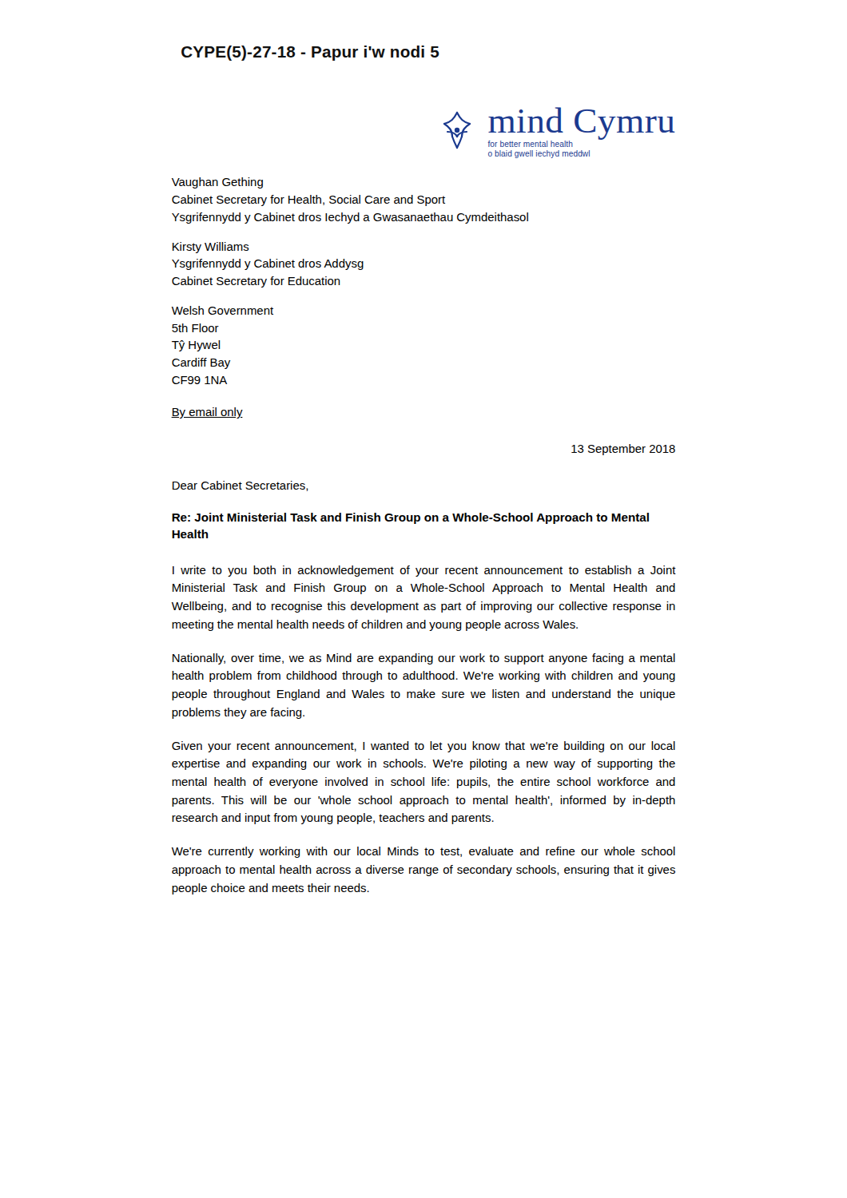CYPE(5)-27-18 - Papur i'w nodi 5
mind Cymru
for better mental health
o blaid gwell iechyd meddwl
Vaughan Gething
Cabinet Secretary for Health, Social Care and Sport
Ysgrifennydd y Cabinet dros Iechyd a Gwasanaethau Cymdeithasol
Kirsty Williams
Ysgrifennydd y Cabinet dros Addysg
Cabinet Secretary for Education
Welsh Government
5th Floor
Tŷ Hywel
Cardiff Bay
CF99 1NA
By email only
13 September 2018
Dear Cabinet Secretaries,
Re: Joint Ministerial Task and Finish Group on a Whole-School Approach to Mental Health
I write to you both in acknowledgement of your recent announcement to establish a Joint Ministerial Task and Finish Group on a Whole-School Approach to Mental Health and Wellbeing, and to recognise this development as part of improving our collective response in meeting the mental health needs of children and young people across Wales.
Nationally, over time, we as Mind are expanding our work to support anyone facing a mental health problem from childhood through to adulthood. We're working with children and young people throughout England and Wales to make sure we listen and understand the unique problems they are facing.
Given your recent announcement, I wanted to let you know that we're building on our local expertise and expanding our work in schools. We're piloting a new way of supporting the mental health of everyone involved in school life: pupils, the entire school workforce and parents. This will be our 'whole school approach to mental health', informed by in-depth research and input from young people, teachers and parents.
We're currently working with our local Minds to test, evaluate and refine our whole school approach to mental health across a diverse range of secondary schools, ensuring that it gives people choice and meets their needs.